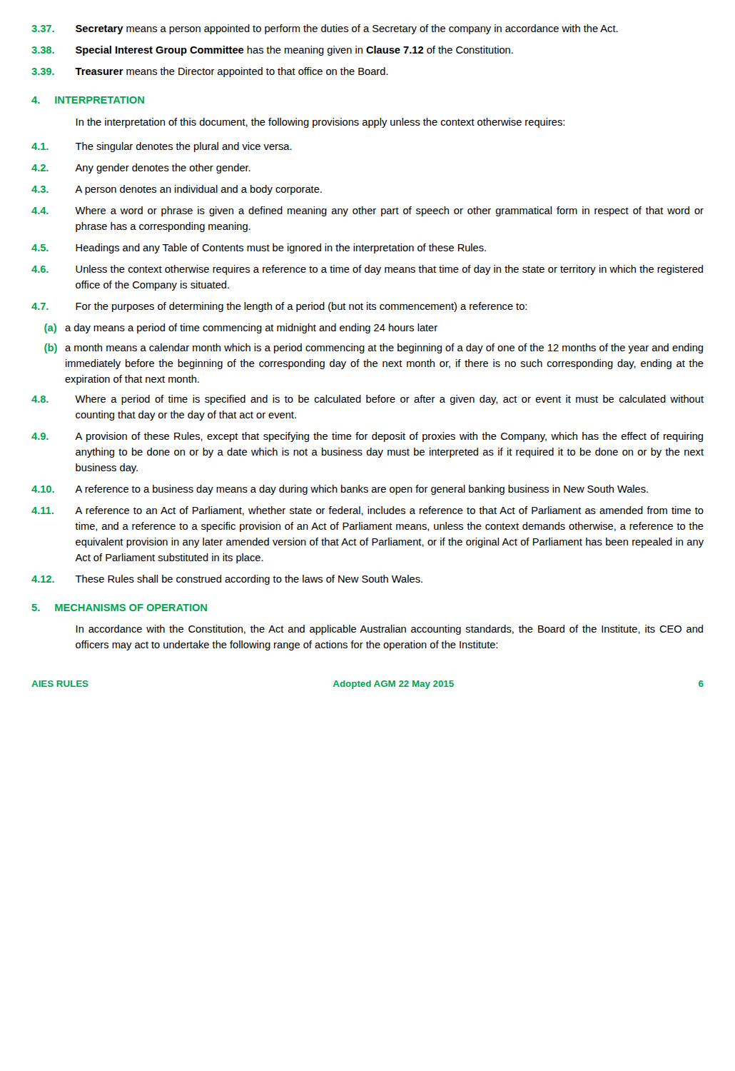3.37.
Secretary means a person appointed to perform the duties of a Secretary of the company in accordance with the Act.
3.38.
Special Interest Group Committee has the meaning given in Clause 7.12 of the Constitution.
3.39.
Treasurer means the Director appointed to that office on the Board.
4. INTERPRETATION
In the interpretation of this document, the following provisions apply unless the context otherwise requires:
4.1.
The singular denotes the plural and vice versa.
4.2.
Any gender denotes the other gender.
4.3.
A person denotes an individual and a body corporate.
4.4.
Where a word or phrase is given a defined meaning any other part of speech or other grammatical form in respect of that word or phrase has a corresponding meaning.
4.5.
Headings and any Table of Contents must be ignored in the interpretation of these Rules.
4.6.
Unless the context otherwise requires a reference to a time of day means that time of day in the state or territory in which the registered office of the Company is situated.
4.7.
For the purposes of determining the length of a period (but not its commencement) a reference to:
(a)
a day means a period of time commencing at midnight and ending 24 hours later
(b)
a month means a calendar month which is a period commencing at the beginning of a day of one of the 12 months of the year and ending immediately before the beginning of the corresponding day of the next month or, if there is no such corresponding day, ending at the expiration of that next month.
4.8.
Where a period of time is specified and is to be calculated before or after a given day, act or event it must be calculated without counting that day or the day of that act or event.
4.9.
A provision of these Rules, except that specifying the time for deposit of proxies with the Company, which has the effect of requiring anything to be done on or by a date which is not a business day must be interpreted as if it required it to be done on or by the next business day.
4.10.
A reference to a business day means a day during which banks are open for general banking business in New South Wales.
4.11.
A reference to an Act of Parliament, whether state or federal, includes a reference to that Act of Parliament as amended from time to time, and a reference to a specific provision of an Act of Parliament means, unless the context demands otherwise, a reference to the equivalent provision in any later amended version of that Act of Parliament, or if the original Act of Parliament has been repealed in any Act of Parliament substituted in its place.
4.12.
These Rules shall be construed according to the laws of New South Wales.
5. MECHANISMS OF OPERATION
In accordance with the Constitution, the Act and applicable Australian accounting standards, the Board of the Institute, its CEO and officers may act to undertake the following range of actions for the operation of the Institute:
AIES RULES
Adopted AGM 22 May 2015
6